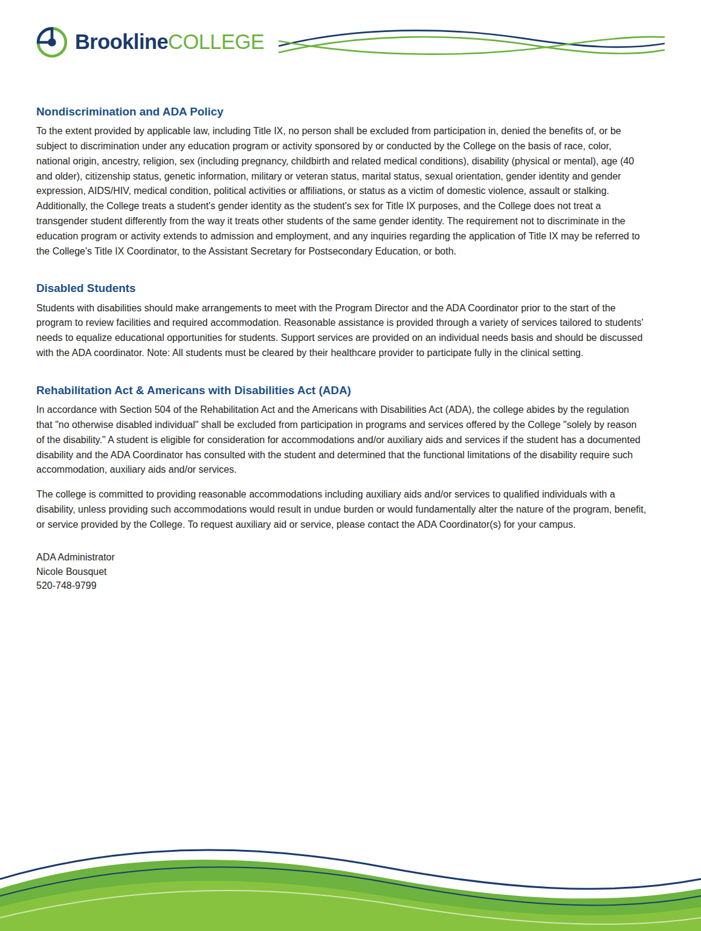Brookline COLLEGE
Nondiscrimination and ADA Policy
To the extent provided by applicable law, including Title IX, no person shall be excluded from participation in, denied the benefits of, or be subject to discrimination under any education program or activity sponsored by or conducted by the College on the basis of race, color, national origin, ancestry, religion, sex (including pregnancy, childbirth and related medical conditions), disability (physical or mental), age (40 and older), citizenship status, genetic information, military or veteran status, marital status, sexual orientation, gender identity and gender expression, AIDS/HIV, medical condition, political activities or affiliations, or status as a victim of domestic violence, assault or stalking. Additionally, the College treats a student's gender identity as the student's sex for Title IX purposes, and the College does not treat a transgender student differently from the way it treats other students of the same gender identity. The requirement not to discriminate in the education program or activity extends to admission and employment, and any inquiries regarding the application of Title IX may be referred to the College's Title IX Coordinator, to the Assistant Secretary for Postsecondary Education, or both.
Disabled Students
Students with disabilities should make arrangements to meet with the Program Director and the ADA Coordinator prior to the start of the program to review facilities and required accommodation. Reasonable assistance is provided through a variety of services tailored to students' needs to equalize educational opportunities for students. Support services are provided on an individual needs basis and should be discussed with the ADA coordinator. Note: All students must be cleared by their healthcare provider to participate fully in the clinical setting.
Rehabilitation Act & Americans with Disabilities Act (ADA)
In accordance with Section 504 of the Rehabilitation Act and the Americans with Disabilities Act (ADA), the college abides by the regulation that "no otherwise disabled individual" shall be excluded from participation in programs and services offered by the College "solely by reason of the disability." A student is eligible for consideration for accommodations and/or auxiliary aids and services if the student has a documented disability and the ADA Coordinator has consulted with the student and determined that the functional limitations of the disability require such accommodation, auxiliary aids and/or services.
The college is committed to providing reasonable accommodations including auxiliary aids and/or services to qualified individuals with a disability, unless providing such accommodations would result in undue burden or would fundamentally alter the nature of the program, benefit, or service provided by the College. To request auxiliary aid or service, please contact the ADA Coordinator(s) for your campus.
ADA Administrator
Nicole Bousquet
520-748-9799